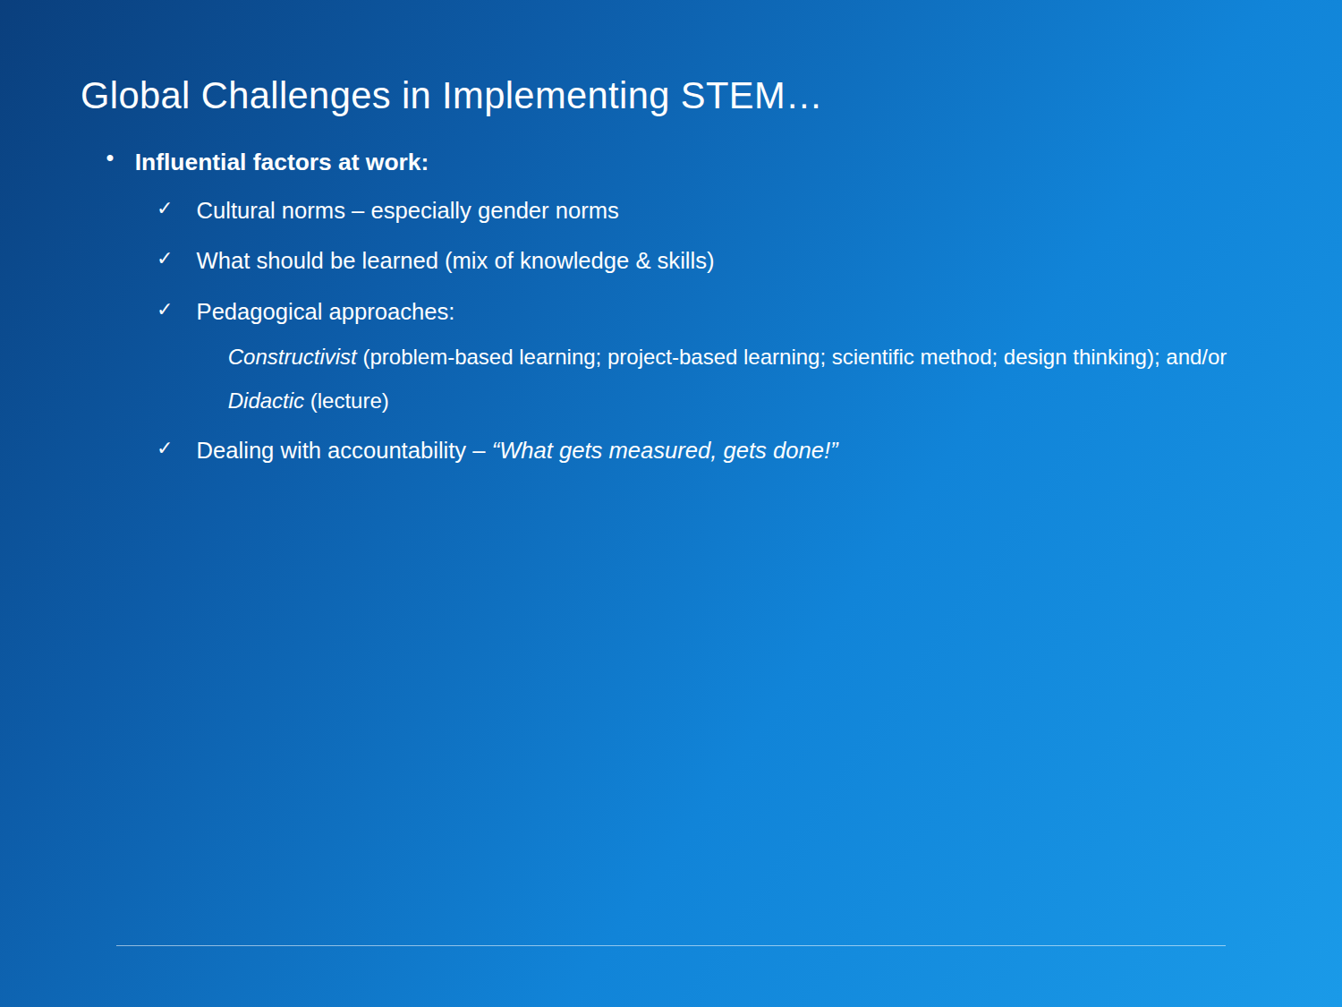Global Challenges in Implementing STEM…
Influential factors at work:
Cultural norms – especially gender norms
What should be learned (mix of knowledge & skills)
Pedagogical approaches:
Constructivist (problem-based learning; project-based learning; scientific method; design thinking); and/or
Didactic (lecture)
Dealing with accountability – “What gets measured, gets done!”